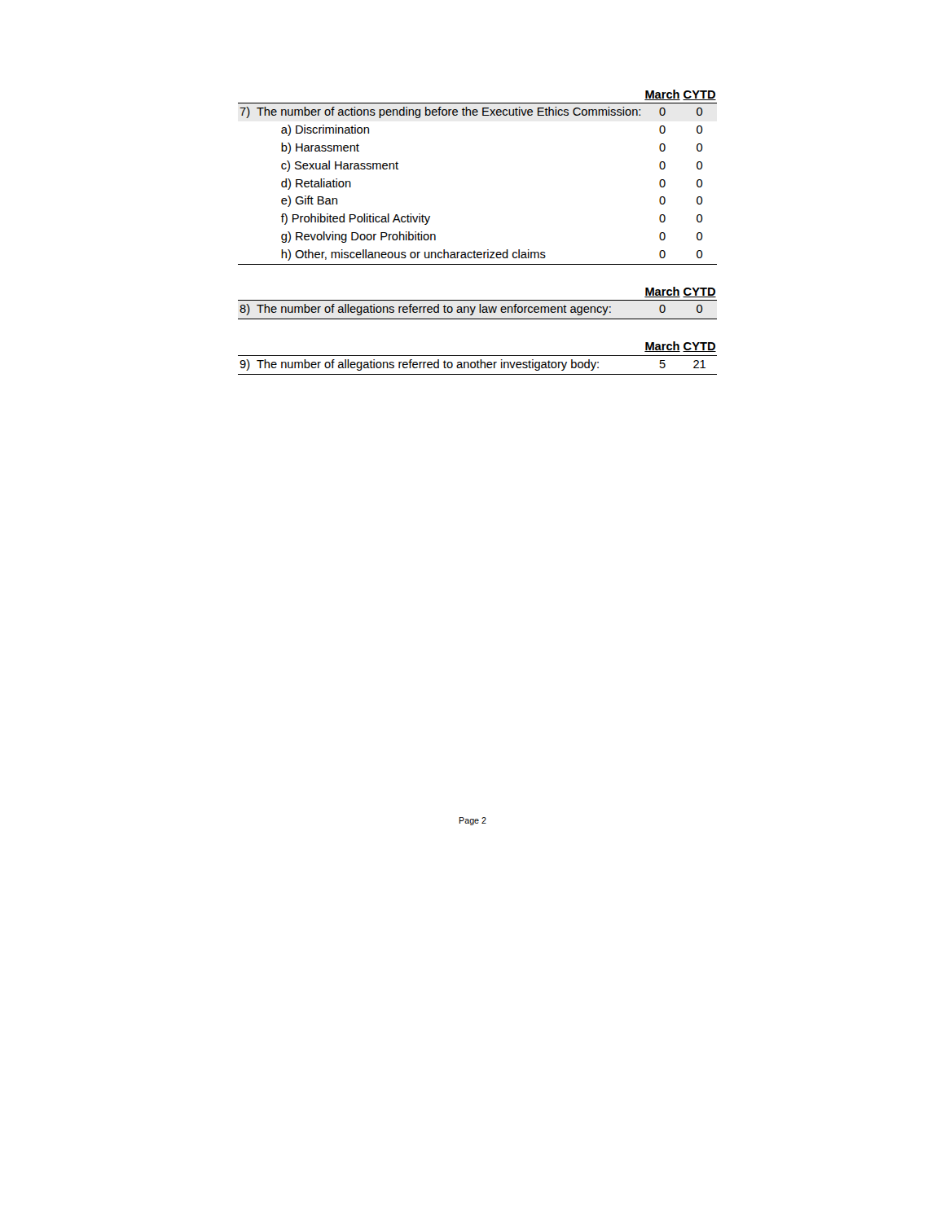| | March | CYTD |
| 7) The number of actions pending before the Executive Ethics Commission: | 0 | 0 |
| a) Discrimination | 0 | 0 |
| b) Harassment | 0 | 0 |
| c) Sexual Harassment | 0 | 0 |
| d) Retaliation | 0 | 0 |
| e) Gift Ban | 0 | 0 |
| f) Prohibited Political Activity | 0 | 0 |
| g) Revolving Door Prohibition | 0 | 0 |
| h) Other, miscellaneous or uncharacterized claims | 0 | 0 |
| | March | CYTD |
| 8) The number of allegations referred to any law enforcement agency: | 0 | 0 |
| | March | CYTD |
| 9) The number of allegations referred to another investigatory body: | 5 | 21 |
Page 2